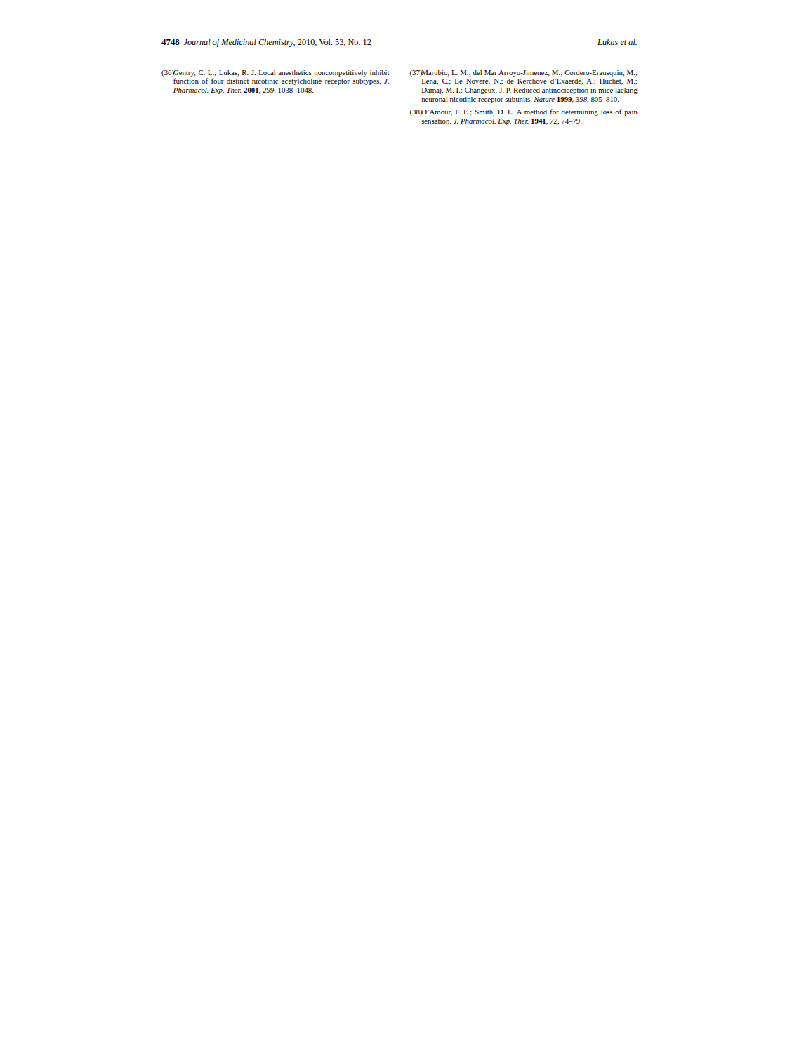4748 Journal of Medicinal Chemistry, 2010, Vol. 53, No. 12
Lukas et al.
(36) Gentry, C. L.; Lukas, R. J. Local anesthetics noncompetitively inhibit function of four distinct nicotinic acetylcholine receptor subtypes. J. Pharmacol. Exp. Ther. 2001, 299, 1038–1048.
(37) Marubio, L. M.; del Mar Arroyo-Jimenez, M.; Cordero-Erausquin, M.; Lena, C.; Le Novere, N.; de Kerchove d’Exaerde, A.; Huchet, M.; Damaj, M. I.; Changeux, J. P. Reduced antinociception in mice lacking neuronal nicotinic receptor subunits. Nature 1999, 398, 805–810.
(38) D’Amour, F. E.; Smith, D. L. A method for determining loss of pain sensation. J. Pharmacol. Exp. Ther. 1941, 72, 74–79.